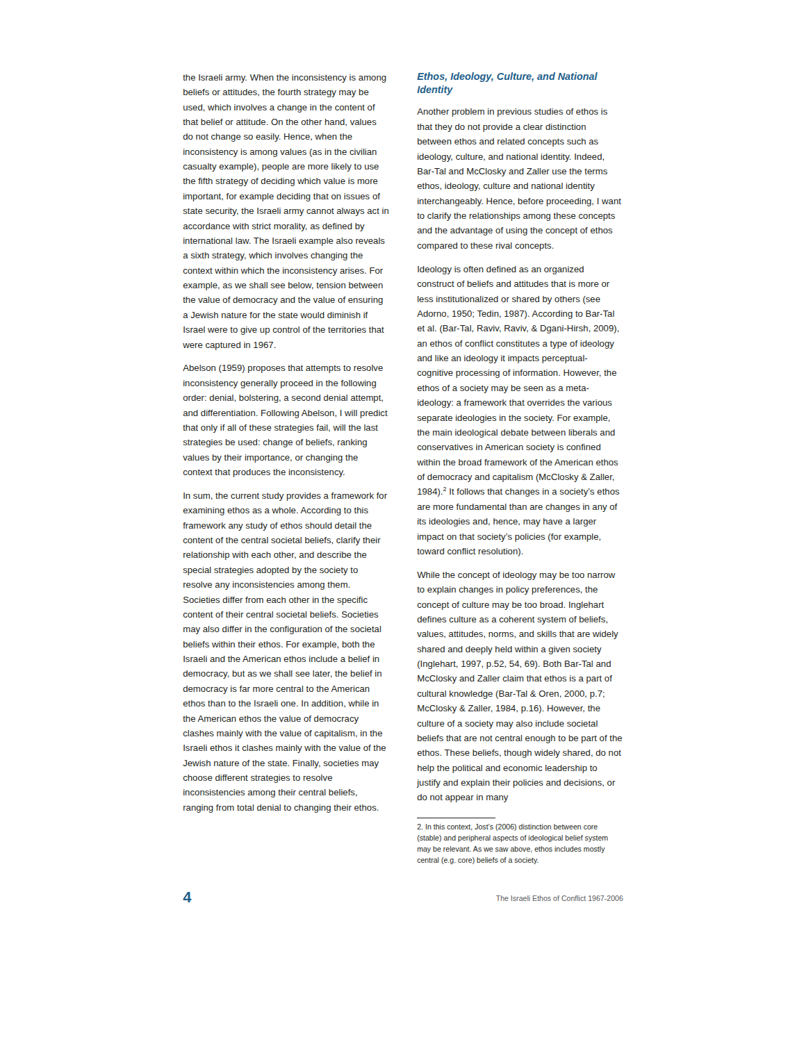the Israeli army. When the inconsistency is among beliefs or attitudes, the fourth strategy may be used, which involves a change in the content of that belief or attitude. On the other hand, values do not change so easily. Hence, when the inconsistency is among values (as in the civilian casualty example), people are more likely to use the fifth strategy of deciding which value is more important, for example deciding that on issues of state security, the Israeli army cannot always act in accordance with strict morality, as defined by international law. The Israeli example also reveals a sixth strategy, which involves changing the context within which the inconsistency arises. For example, as we shall see below, tension between the value of democracy and the value of ensuring a Jewish nature for the state would diminish if Israel were to give up control of the territories that were captured in 1967.
Abelson (1959) proposes that attempts to resolve inconsistency generally proceed in the following order: denial, bolstering, a second denial attempt, and differentiation. Following Abelson, I will predict that only if all of these strategies fail, will the last strategies be used: change of beliefs, ranking values by their importance, or changing the context that produces the inconsistency.
In sum, the current study provides a framework for examining ethos as a whole. According to this framework any study of ethos should detail the content of the central societal beliefs, clarify their relationship with each other, and describe the special strategies adopted by the society to resolve any inconsistencies among them. Societies differ from each other in the specific content of their central societal beliefs. Societies may also differ in the configuration of the societal beliefs within their ethos. For example, both the Israeli and the American ethos include a belief in democracy, but as we shall see later, the belief in democracy is far more central to the American ethos than to the Israeli one. In addition, while in the American ethos the value of democracy clashes mainly with the value of capitalism, in the Israeli ethos it clashes mainly with the value of the Jewish nature of the state. Finally, societies may choose different strategies to resolve inconsistencies among their central beliefs, ranging from total denial to changing their ethos.
Ethos, Ideology, Culture, and National Identity
Another problem in previous studies of ethos is that they do not provide a clear distinction between ethos and related concepts such as ideology, culture, and national identity. Indeed, Bar-Tal and McClosky and Zaller use the terms ethos, ideology, culture and national identity interchangeably. Hence, before proceeding, I want to clarify the relationships among these concepts and the advantage of using the concept of ethos compared to these rival concepts.
Ideology is often defined as an organized construct of beliefs and attitudes that is more or less institutionalized or shared by others (see Adorno, 1950; Tedin, 1987). According to Bar-Tal et al. (Bar-Tal, Raviv, Raviv, & Dgani-Hirsh, 2009), an ethos of conflict constitutes a type of ideology and like an ideology it impacts perceptual-cognitive processing of information. However, the ethos of a society may be seen as a meta-ideology: a framework that overrides the various separate ideologies in the society. For example, the main ideological debate between liberals and conservatives in American society is confined within the broad framework of the American ethos of democracy and capitalism (McClosky & Zaller, 1984).2 It follows that changes in a society’s ethos are more fundamental than are changes in any of its ideologies and, hence, may have a larger impact on that society’s policies (for example, toward conflict resolution).
While the concept of ideology may be too narrow to explain changes in policy preferences, the concept of culture may be too broad. Inglehart defines culture as a coherent system of beliefs, values, attitudes, norms, and skills that are widely shared and deeply held within a given society (Inglehart, 1997, p.52, 54, 69). Both Bar-Tal and McClosky and Zaller claim that ethos is a part of cultural knowledge (Bar-Tal & Oren, 2000, p.7; McClosky & Zaller, 1984, p.16). However, the culture of a society may also include societal beliefs that are not central enough to be part of the ethos. These beliefs, though widely shared, do not help the political and economic leadership to justify and explain their policies and decisions, or do not appear in many
2. In this context, Jost’s (2006) distinction between core (stable) and peripheral aspects of ideological belief system may be relevant. As we saw above, ethos includes mostly central (e.g. core) beliefs of a society.
4
The Israeli Ethos of Conflict 1967-2006